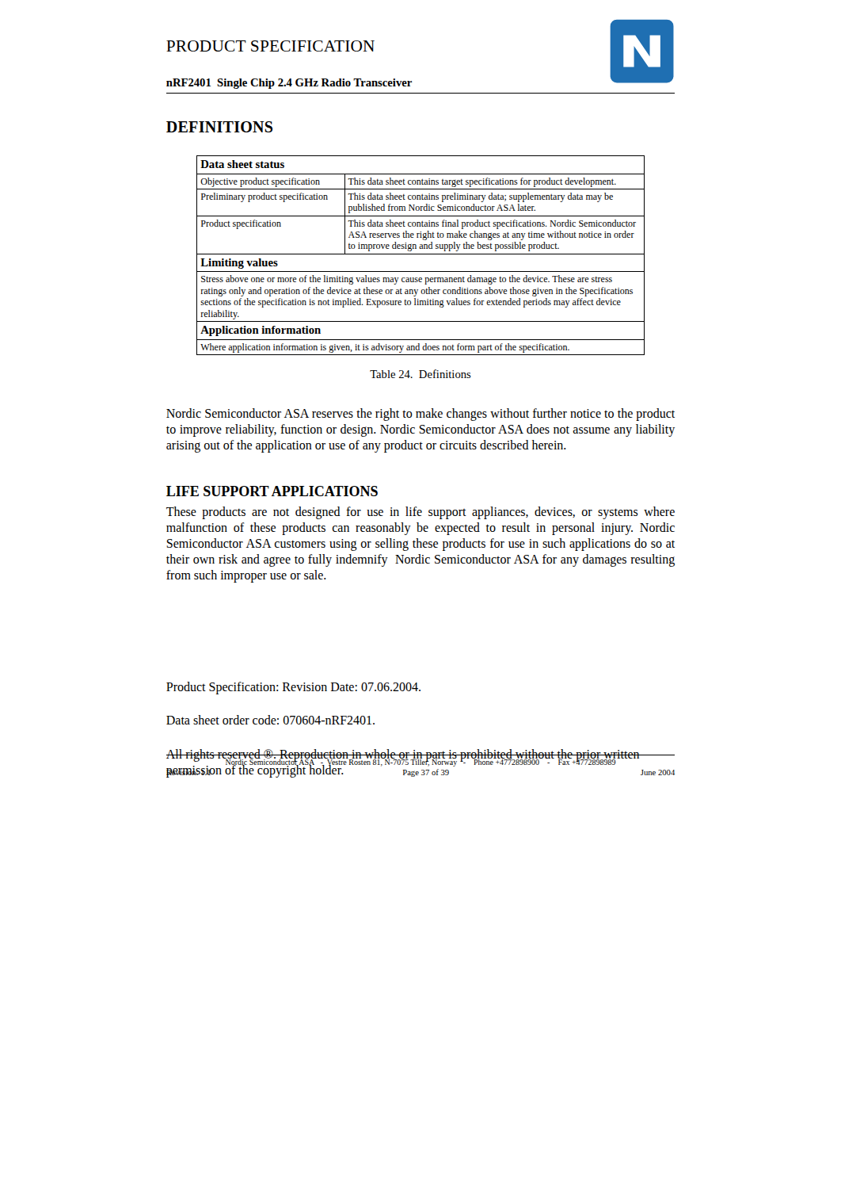PRODUCT SPECIFICATION
nRF2401 Single Chip 2.4 GHz Radio Transceiver
DEFINITIONS
| Data sheet status |
| --- |
| Objective product specification | This data sheet contains target specifications for product development. |
| Preliminary product specification | This data sheet contains preliminary data; supplementary data may be published from Nordic Semiconductor ASA later. |
| Product specification | This data sheet contains final product specifications. Nordic Semiconductor ASA reserves the right to make changes at any time without notice in order to improve design and supply the best possible product. |
| Limiting values |
| Stress above one or more of the limiting values may cause permanent damage to the device. These are stress ratings only and operation of the device at these or at any other conditions above those given in the Specifications sections of the specification is not implied. Exposure to limiting values for extended periods may affect device reliability. |
| Application information |
| Where application information is given, it is advisory and does not form part of the specification. |
Table 24. Definitions
Nordic Semiconductor ASA reserves the right to make changes without further notice to the product to improve reliability, function or design. Nordic Semiconductor ASA does not assume any liability arising out of the application or use of any product or circuits described herein.
LIFE SUPPORT APPLICATIONS
These products are not designed for use in life support appliances, devices, or systems where malfunction of these products can reasonably be expected to result in personal injury. Nordic Semiconductor ASA customers using or selling these products for use in such applications do so at their own risk and agree to fully indemnify Nordic Semiconductor ASA for any damages resulting from such improper use or sale.
Product Specification: Revision Date: 07.06.2004.
Data sheet order code: 070604-nRF2401.
All rights reserved ®. Reproduction in whole or in part is prohibited without the prior written permission of the copyright holder.
Nordic Semiconductor ASA - Vestre Rosten 81, N-7075 Tiller, Norway - Phone +4772898900 - Fax +4772898989
Revision: 1.1 Page 37 of 39 June 2004